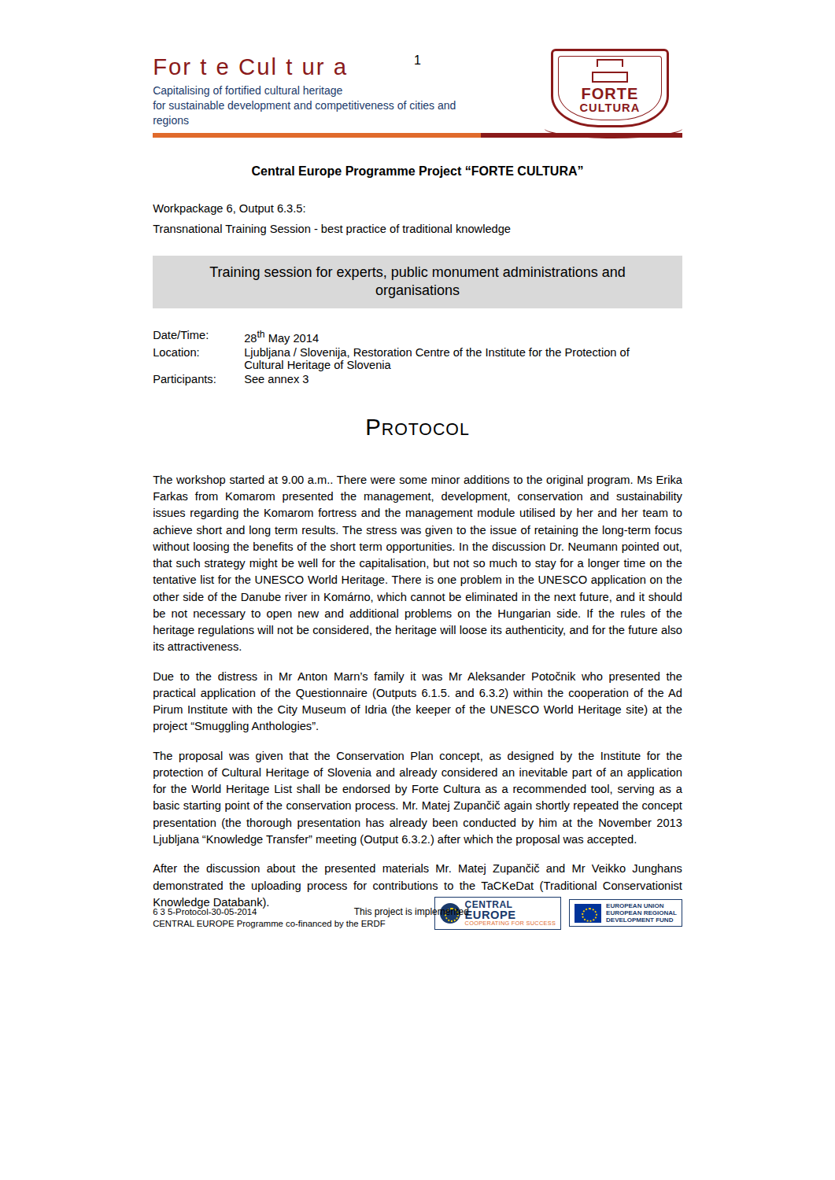1
For t e Cul t ur a
Capitalising of fortified cultural heritage
for sustainable development and competitiveness of cities and regions
FORTE
CULTURA
Central Europe Programme Project “FORTE CULTURA”
Workpackage 6, Output 6.3.5:
Transnational Training Session - best practice of traditional knowledge
Training session for experts, public monument administrations and
organisations
| Date/Time: | 28 th May 2014 |
| Location: | Ljubljana / Slovenija, Restoration Centre of the Institute for the Protection of Cultural Heritage of Slovenia |
| Participants: | See annex 3 |
PROTOCOL
The workshop started at 9.00 a.m.. There were some minor additions to the original program. Ms Erika Farkas from Komarom presented the management, development, conservation and sustainability issues regarding the Komarom fortress and the management module utilised by her and her team to achieve short and long term results. The stress was given to the issue of retaining the long-term focus without loosing the benefits of the short term opportunities. In the discussion Dr. Neumann pointed out, that such strategy might be well for the capitalisation, but not so much to stay for a longer time on the tentative list for the UNESCO World Heritage. There is one problem in the UNESCO application on the other side of the Danube river in Komárno, which cannot be eliminated in the next future, and it should be not necessary to open new and additional problems on the Hungarian side. If the rules of the heritage regulations will not be considered, the heritage will loose its authenticity, and for the future also its attractiveness.
Due to the distress in Mr Anton Marn’s family it was Mr Aleksander Potočnik who presented the practical application of the Questionnaire (Outputs 6.1.5. and 6.3.2) within the cooperation of the Ad Pirum Institute with the City Museum of Idria (the keeper of the UNESCO World Heritage site) at the project “Smuggling Anthologies”.
The proposal was given that the Conservation Plan concept, as designed by the Institute for the protection of Cultural Heritage of Slovenia and already considered an inevitable part of an application for the World Heritage List shall be endorsed by Forte Cultura as a recommended tool, serving as a basic starting point of the conservation process. Mr. Matej Zupančič again shortly repeated the concept presentation (the thorough presentation has already been conducted by him at the November 2013 Ljubljana “Knowledge Transfer” meeting (Output 6.3.2.) after which the proposal was accepted.
After the discussion about the presented materials Mr. Matej Zupančič and Mr Veikko Junghans demonstrated the uploading process for contributions to the TaCKeDat (Traditional Conservationist Knowledge Databank).
6 3 5-Protocol-30-05-2014
CENTRAL EUROPE Programme co-financed by the ERDF
CENTRAL
EUROPE
COOPERATING FOR SUCCESS
EUROPEAN UNION
EUROPEAN REGIONAL
DEVELOPMENT FUND
This project is implemented